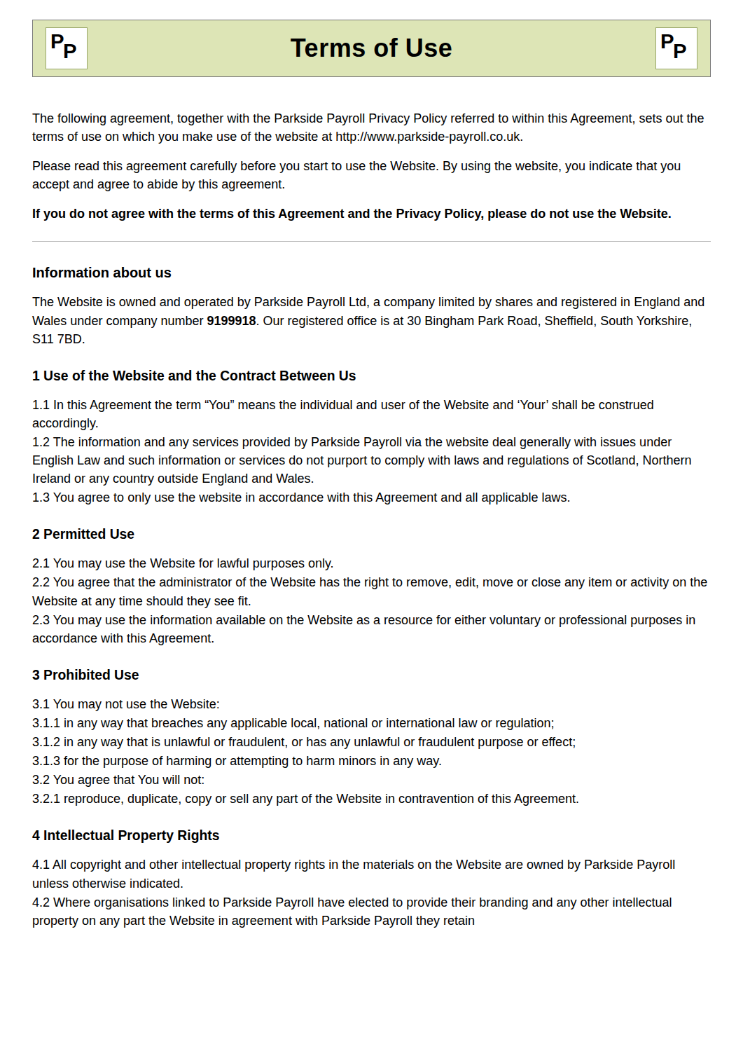Terms of Use
The following agreement, together with the Parkside Payroll Privacy Policy referred to within this Agreement, sets out the terms of use on which you make use of the website at http://www.parkside-payroll.co.uk.
Please read this agreement carefully before you start to use the Website. By using the website, you indicate that you accept and agree to abide by this agreement.
If you do not agree with the terms of this Agreement and the Privacy Policy, please do not use the Website.
Information about us
The Website is owned and operated by Parkside Payroll Ltd, a company limited by shares and registered in England and Wales under company number 9199918. Our registered office is at 30 Bingham Park Road, Sheffield, South Yorkshire, S11 7BD.
1 Use of the Website and the Contract Between Us
1.1 In this Agreement the term “You” means the individual and user of the Website and ‘Your’ shall be construed accordingly.
1.2 The information and any services provided by Parkside Payroll via the website deal generally with issues under English Law and such information or services do not purport to comply with laws and regulations of Scotland, Northern Ireland or any country outside England and Wales.
1.3 You agree to only use the website in accordance with this Agreement and all applicable laws.
2 Permitted Use
2.1 You may use the Website for lawful purposes only.
2.2 You agree that the administrator of the Website has the right to remove, edit, move or close any item or activity on the Website at any time should they see fit.
2.3 You may use the information available on the Website as a resource for either voluntary or professional purposes in accordance with this Agreement.
3 Prohibited Use
3.1 You may not use the Website:
3.1.1 in any way that breaches any applicable local, national or international law or regulation;
3.1.2 in any way that is unlawful or fraudulent, or has any unlawful or fraudulent purpose or effect;
3.1.3 for the purpose of harming or attempting to harm minors in any way.
3.2 You agree that You will not:
3.2.1 reproduce, duplicate, copy or sell any part of the Website in contravention of this Agreement.
4 Intellectual Property Rights
4.1 All copyright and other intellectual property rights in the materials on the Website are owned by Parkside Payroll unless otherwise indicated.
4.2 Where organisations linked to Parkside Payroll have elected to provide their branding and any other intellectual property on any part the Website in agreement with Parkside Payroll they retain